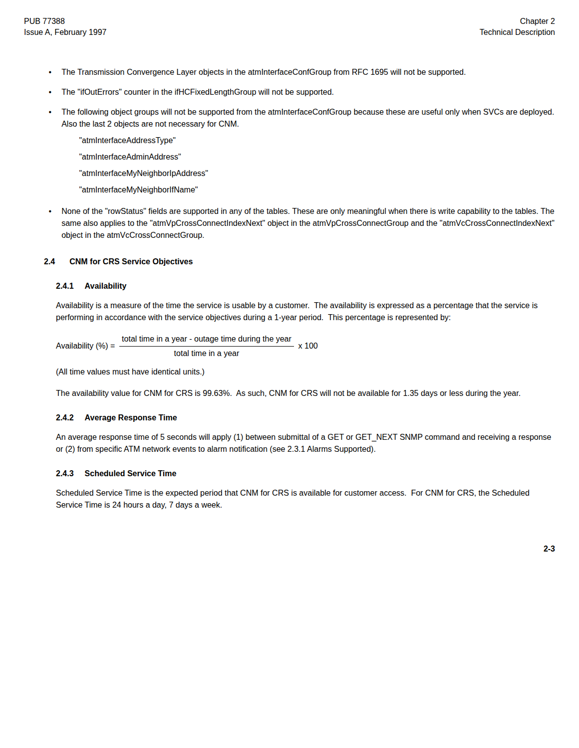PUB 77388
Issue A, February 1997
Chapter 2
Technical Description
The Transmission Convergence Layer objects in the atmInterfaceConfGroup from RFC 1695 will not be supported.
The "ifOutErrors" counter in the ifHCFixedLengthGroup will not be supported.
The following object groups will not be supported from the atmInterfaceConfGroup because these are useful only when SVCs are deployed. Also the last 2 objects are not necessary for CNM.
"atmInterfaceAddressType"
"atmInterfaceAdminAddress"
"atmInterfaceMyNeighborIpAddress"
"atmInterfaceMyNeighborIfName"
None of the "rowStatus" fields are supported in any of the tables. These are only meaningful when there is write capability to the tables. The same also applies to the "atmVpCrossConnectIndexNext" object in the atmVpCrossConnectGroup and the "atmVcCrossConnectIndexNext" object in the atmVcCrossConnectGroup.
2.4 CNM for CRS Service Objectives
2.4.1 Availability
Availability is a measure of the time the service is usable by a customer. The availability is expressed as a percentage that the service is performing in accordance with the service objectives during a 1-year period. This percentage is represented by:
Availability (%) = total time in a year - outage time during the year total time in a year x 100
(All time values must have identical units.)
The availability value for CNM for CRS is 99.63%. As such, CNM for CRS will not be available for 1.35 days or less during the year.
2.4.2 Average Response Time
An average response time of 5 seconds will apply (1) between submittal of a GET or GET_NEXT SNMP command and receiving a response or (2) from specific ATM network events to alarm notification (see 2.3.1 Alarms Supported).
2.4.3 Scheduled Service Time
Scheduled Service Time is the expected period that CNM for CRS is available for customer access. For CNM for CRS, the Scheduled Service Time is 24 hours a day, 7 days a week.
2-3